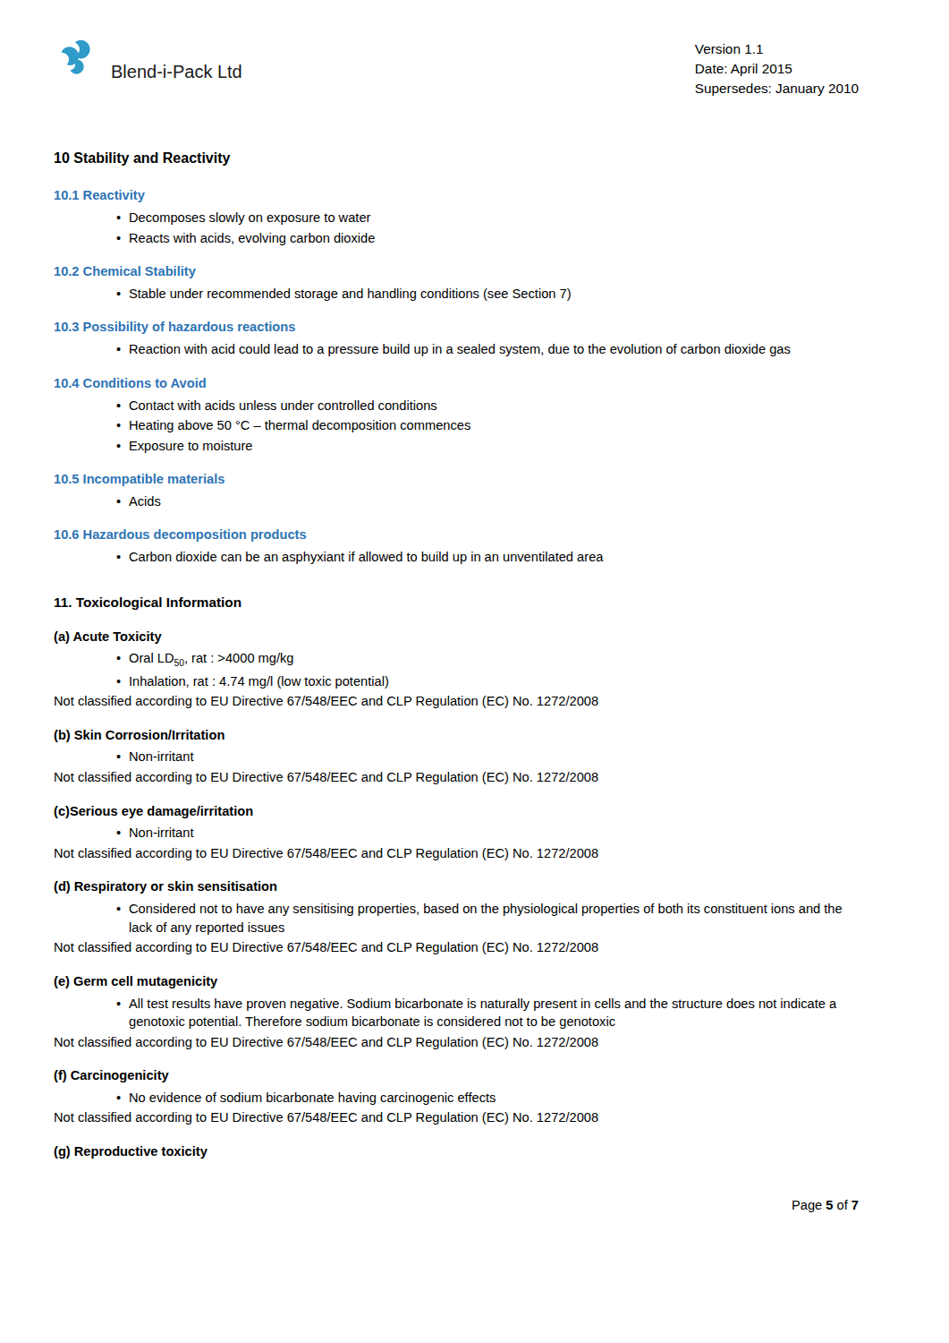Blend-i-Pack Ltd
Version 1.1
Date: April 2015
Supersedes: January 2010
10 Stability and Reactivity
10.1 Reactivity
Decomposes slowly on exposure to water
Reacts with acids, evolving carbon dioxide
10.2 Chemical Stability
Stable under recommended storage and handling conditions (see Section 7)
10.3 Possibility of hazardous reactions
Reaction with acid could lead to a pressure build up in a sealed system, due to the evolution of carbon dioxide gas
10.4 Conditions to Avoid
Contact with acids unless under controlled conditions
Heating above 50 °C – thermal decomposition commences
Exposure to moisture
10.5 Incompatible materials
Acids
10.6 Hazardous decomposition products
Carbon dioxide can be an asphyxiant if allowed to build up in an unventilated area
11. Toxicological Information
(a) Acute Toxicity
Oral LD50, rat : >4000 mg/kg
Inhalation, rat : 4.74 mg/l (low toxic potential)
Not classified according to EU Directive 67/548/EEC and CLP Regulation (EC) No. 1272/2008
(b) Skin Corrosion/Irritation
Non-irritant
Not classified according to EU Directive 67/548/EEC and CLP Regulation (EC) No. 1272/2008
(c)Serious eye damage/irritation
Non-irritant
Not classified according to EU Directive 67/548/EEC and CLP Regulation (EC) No. 1272/2008
(d) Respiratory or skin sensitisation
Considered not to have any sensitising properties, based on the physiological properties of both its constituent ions and the lack of any reported issues
Not classified according to EU Directive 67/548/EEC and CLP Regulation (EC) No. 1272/2008
(e) Germ cell mutagenicity
All test results have proven negative. Sodium bicarbonate is naturally present in cells and the structure does not indicate a genotoxic potential. Therefore sodium bicarbonate is considered not to be genotoxic
Not classified according to EU Directive 67/548/EEC and CLP Regulation (EC) No. 1272/2008
(f) Carcinogenicity
No evidence of sodium bicarbonate having carcinogenic effects
Not classified according to EU Directive 67/548/EEC and CLP Regulation (EC) No. 1272/2008
(g) Reproductive toxicity
Page 5 of 7